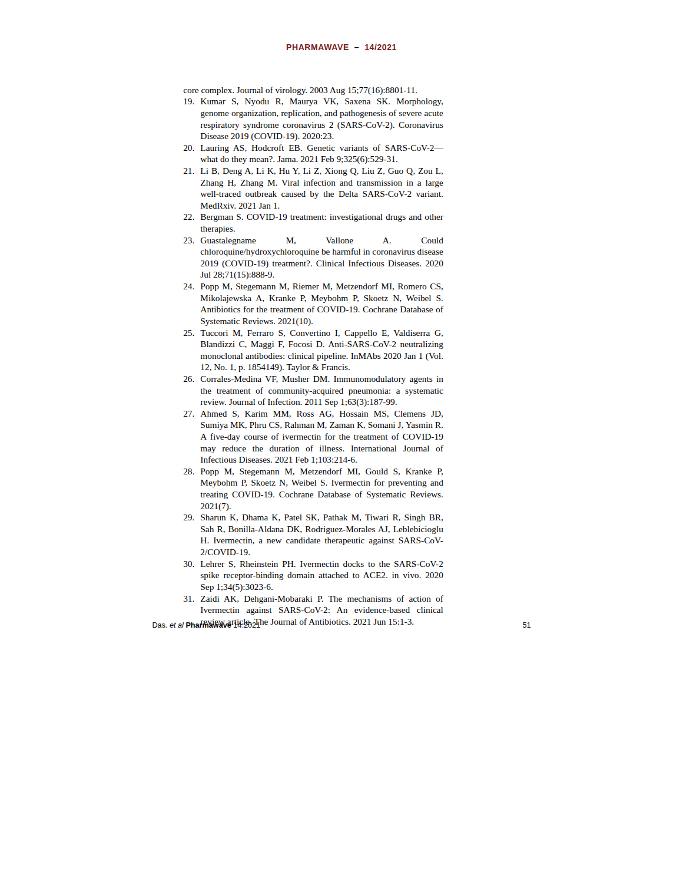PHARMAWAVE – 14/2021
core complex. Journal of virology. 2003 Aug 15;77(16):8801-11.
19. Kumar S, Nyodu R, Maurya VK, Saxena SK. Morphology, genome organization, replication, and pathogenesis of severe acute respiratory syndrome coronavirus 2 (SARS-CoV-2). Coronavirus Disease 2019 (COVID-19). 2020:23.
20. Lauring AS, Hodcroft EB. Genetic variants of SARS-CoV-2—what do they mean?. Jama. 2021 Feb 9;325(6):529-31.
21. Li B, Deng A, Li K, Hu Y, Li Z, Xiong Q, Liu Z, Guo Q, Zou L, Zhang H, Zhang M. Viral infection and transmission in a large well-traced outbreak caused by the Delta SARS-CoV-2 variant. MedRxiv. 2021 Jan 1.
22. Bergman S. COVID-19 treatment: investigational drugs and other therapies.
23. Guastalegname M, Vallone A. Could chloroquine/hydroxychloroquine be harmful in coronavirus disease 2019 (COVID-19) treatment?. Clinical Infectious Diseases. 2020 Jul 28;71(15):888-9.
24. Popp M, Stegemann M, Riemer M, Metzendorf MI, Romero CS, Mikolajewska A, Kranke P, Meybohm P, Skoetz N, Weibel S. Antibiotics for the treatment of COVID‐19. Cochrane Database of Systematic Reviews. 2021(10).
25. Tuccori M, Ferraro S, Convertino I, Cappello E, Valdiserra G, Blandizzi C, Maggi F, Focosi D. Anti-SARS-CoV-2 neutralizing monoclonal antibodies: clinical pipeline. InMAbs 2020 Jan 1 (Vol. 12, No. 1, p. 1854149). Taylor & Francis.
26. Corrales-Medina VF, Musher DM. Immunomodulatory agents in the treatment of community-acquired pneumonia: a systematic review. Journal of Infection. 2011 Sep 1;63(3):187-99.
27. Ahmed S, Karim MM, Ross AG, Hossain MS, Clemens JD, Sumiya MK, Phru CS, Rahman M, Zaman K, Somani J, Yasmin R. A five-day course of ivermectin for the treatment of COVID-19 may reduce the duration of illness. International Journal of Infectious Diseases. 2021 Feb 1;103:214-6.
28. Popp M, Stegemann M, Metzendorf MI, Gould S, Kranke P, Meybohm P, Skoetz N, Weibel S. Ivermectin for preventing and treating COVID‐19. Cochrane Database of Systematic Reviews. 2021(7).
29. Sharun K, Dhama K, Patel SK, Pathak M, Tiwari R, Singh BR, Sah R, Bonilla-Aldana DK, Rodriguez-Morales AJ, Leblebicioglu H. Ivermectin, a new candidate therapeutic against SARS-CoV-2/COVID-19.
30. Lehrer S, Rheinstein PH. Ivermectin docks to the SARS-CoV-2 spike receptor-binding domain attached to ACE2. in vivo. 2020 Sep 1;34(5):3023-6.
31. Zaidi AK, Dehgani-Mobaraki P. The mechanisms of action of Ivermectin against SARS-CoV-2: An evidence-based clinical review article. The Journal of Antibiotics. 2021 Jun 15:1-3.
Das. et al Pharmawave 14:2021
51